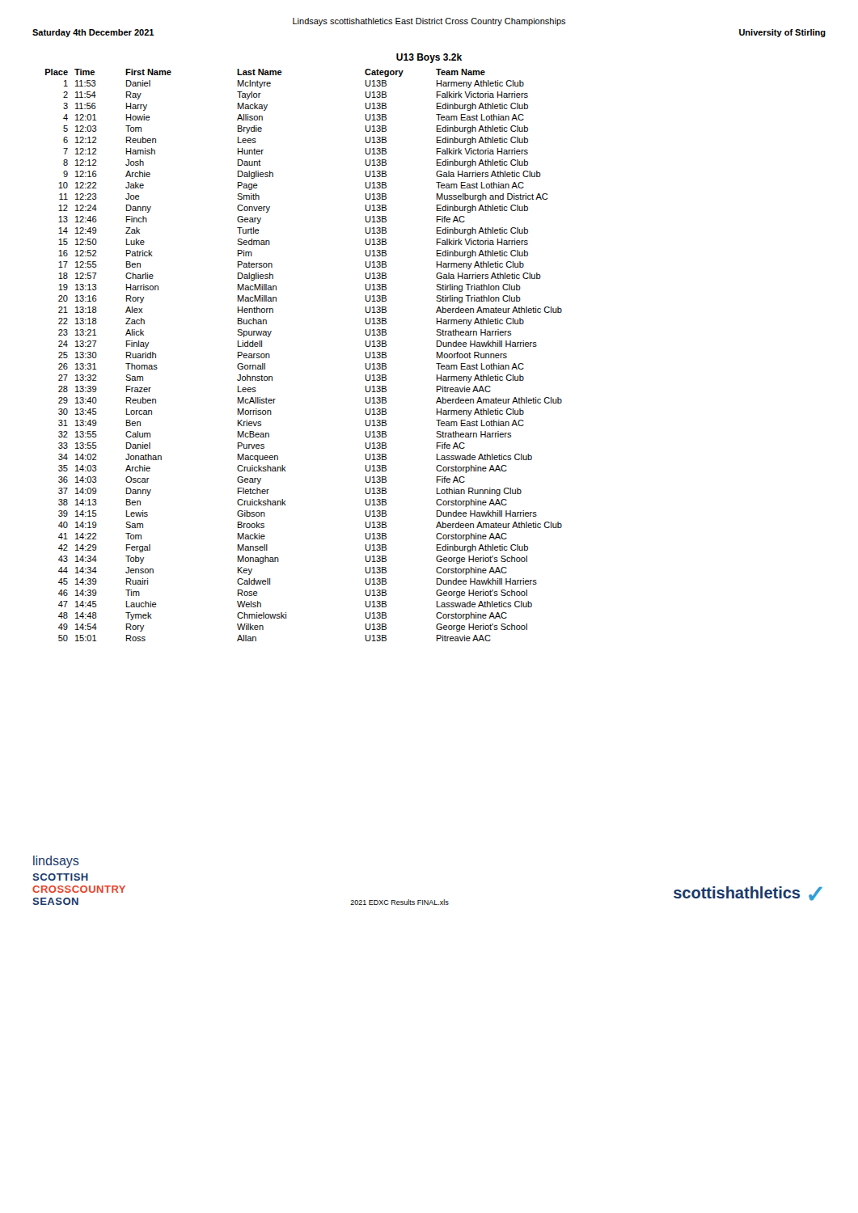Lindsays scottishathletics East District Cross Country Championships
Saturday 4th December 2021 University of Stirling
U13 Boys 3.2k
| Place | Time | First Name | Last Name | Category | Team Name |
| --- | --- | --- | --- | --- | --- |
| 1 | 11:53 | Daniel | McIntyre | U13B | Harmeny Athletic Club |
| 2 | 11:54 | Ray | Taylor | U13B | Falkirk Victoria Harriers |
| 3 | 11:56 | Harry | Mackay | U13B | Edinburgh Athletic Club |
| 4 | 12:01 | Howie | Allison | U13B | Team East Lothian AC |
| 5 | 12:03 | Tom | Brydie | U13B | Edinburgh Athletic Club |
| 6 | 12:12 | Reuben | Lees | U13B | Edinburgh Athletic Club |
| 7 | 12:12 | Hamish | Hunter | U13B | Falkirk Victoria Harriers |
| 8 | 12:12 | Josh | Daunt | U13B | Edinburgh Athletic Club |
| 9 | 12:16 | Archie | Dalgliesh | U13B | Gala Harriers Athletic Club |
| 10 | 12:22 | Jake | Page | U13B | Team East Lothian AC |
| 11 | 12:23 | Joe | Smith | U13B | Musselburgh and District AC |
| 12 | 12:24 | Danny | Convery | U13B | Edinburgh Athletic Club |
| 13 | 12:46 | Finch | Geary | U13B | Fife AC |
| 14 | 12:49 | Zak | Turtle | U13B | Edinburgh Athletic Club |
| 15 | 12:50 | Luke | Sedman | U13B | Falkirk Victoria Harriers |
| 16 | 12:52 | Patrick | Pim | U13B | Edinburgh Athletic Club |
| 17 | 12:55 | Ben | Paterson | U13B | Harmeny Athletic Club |
| 18 | 12:57 | Charlie | Dalgliesh | U13B | Gala Harriers Athletic Club |
| 19 | 13:13 | Harrison | MacMillan | U13B | Stirling Triathlon Club |
| 20 | 13:16 | Rory | MacMillan | U13B | Stirling Triathlon Club |
| 21 | 13:18 | Alex | Henthorn | U13B | Aberdeen Amateur Athletic Club |
| 22 | 13:18 | Zach | Buchan | U13B | Harmeny Athletic Club |
| 23 | 13:21 | Alick | Spurway | U13B | Strathearn Harriers |
| 24 | 13:27 | Finlay | Liddell | U13B | Dundee Hawkhill Harriers |
| 25 | 13:30 | Ruaridh | Pearson | U13B | Moorfoot Runners |
| 26 | 13:31 | Thomas | Gornall | U13B | Team East Lothian AC |
| 27 | 13:32 | Sam | Johnston | U13B | Harmeny Athletic Club |
| 28 | 13:39 | Frazer | Lees | U13B | Pitreavie AAC |
| 29 | 13:40 | Reuben | McAllister | U13B | Aberdeen Amateur Athletic Club |
| 30 | 13:45 | Lorcan | Morrison | U13B | Harmeny Athletic Club |
| 31 | 13:49 | Ben | Krievs | U13B | Team East Lothian AC |
| 32 | 13:55 | Calum | McBean | U13B | Strathearn Harriers |
| 33 | 13:55 | Daniel | Purves | U13B | Fife AC |
| 34 | 14:02 | Jonathan | Macqueen | U13B | Lasswade Athletics Club |
| 35 | 14:03 | Archie | Cruickshank | U13B | Corstorphine AAC |
| 36 | 14:03 | Oscar | Geary | U13B | Fife AC |
| 37 | 14:09 | Danny | Fletcher | U13B | Lothian Running Club |
| 38 | 14:13 | Ben | Cruickshank | U13B | Corstorphine AAC |
| 39 | 14:15 | Lewis | Gibson | U13B | Dundee Hawkhill Harriers |
| 40 | 14:19 | Sam | Brooks | U13B | Aberdeen Amateur Athletic Club |
| 41 | 14:22 | Tom | Mackie | U13B | Corstorphine AAC |
| 42 | 14:29 | Fergal | Mansell | U13B | Edinburgh Athletic Club |
| 43 | 14:34 | Toby | Monaghan | U13B | George Heriot's School |
| 44 | 14:34 | Jenson | Key | U13B | Corstorphine AAC |
| 45 | 14:39 | Ruairi | Caldwell | U13B | Dundee Hawkhill Harriers |
| 46 | 14:39 | Tim | Rose | U13B | George Heriot's School |
| 47 | 14:45 | Lauchie | Welsh | U13B | Lasswade Athletics Club |
| 48 | 14:48 | Tymek | Chmielowski | U13B | Corstorphine AAC |
| 49 | 14:54 | Rory | Wilken | U13B | George Heriot's School |
| 50 | 15:01 | Ross | Allan | U13B | Pitreavie AAC |
lindsays
SCOTTISH
CROSSCOUNTRY
SEASON
2021 EDXC Results FINAL.xls
scottishathletics✓